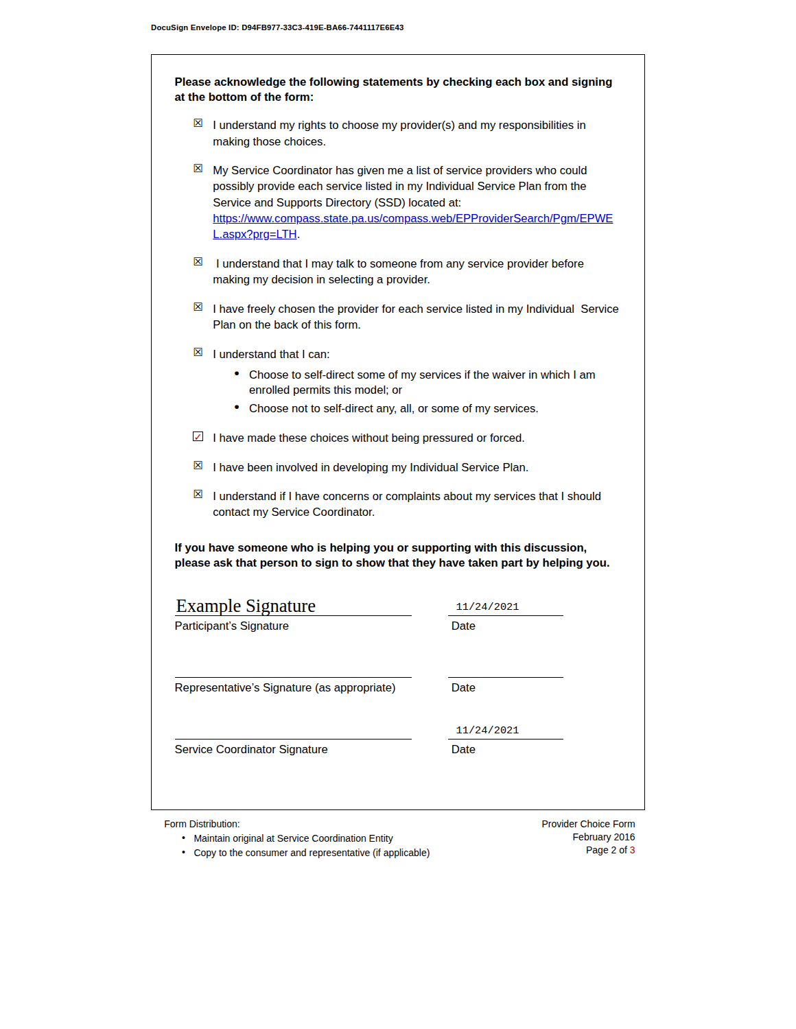DocuSign Envelope ID: D94FB977-33C3-419E-BA66-7441117E6E43
Please acknowledge the following statements by checking each box and signing at the bottom of the form:
☒ I understand my rights to choose my provider(s) and my responsibilities in making those choices.
☒ My Service Coordinator has given me a list of service providers who could possibly provide each service listed in my Individual Service Plan from the Service and Supports Directory (SSD) located at:
https://www.compass.state.pa.us/compass.web/EPProviderSearch/Pgm/EPWEL.aspx?prg=LTH.
☒ I understand that I may talk to someone from any service provider before making my decision in selecting a provider.
☒ I have freely chosen the provider for each service listed in my Individual Service Plan on the back of this form.
☒ I understand that I can:
Choose to self-direct some of my services if the waiver in which I am enrolled permits this model; or
Choose not to self-direct any, all, or some of my services.
✓ I have made these choices without being pressured or forced.
☒ I have been involved in developing my Individual Service Plan.
☒ I understand if I have concerns or complaints about my services that I should contact my Service Coordinator.
If you have someone who is helping you or supporting with this discussion, please ask that person to sign to show that they have taken part by helping you.
Example Signature
11/24/2021
Participant’s Signature
Date
Representative’s Signature (as appropriate)
Date
11/24/2021
Service Coordinator Signature
Date
Form Distribution:
Maintain original at Service Coordination Entity
Copy to the consumer and representative (if applicable)
Provider Choice Form
February 2016
Page 2 of 3